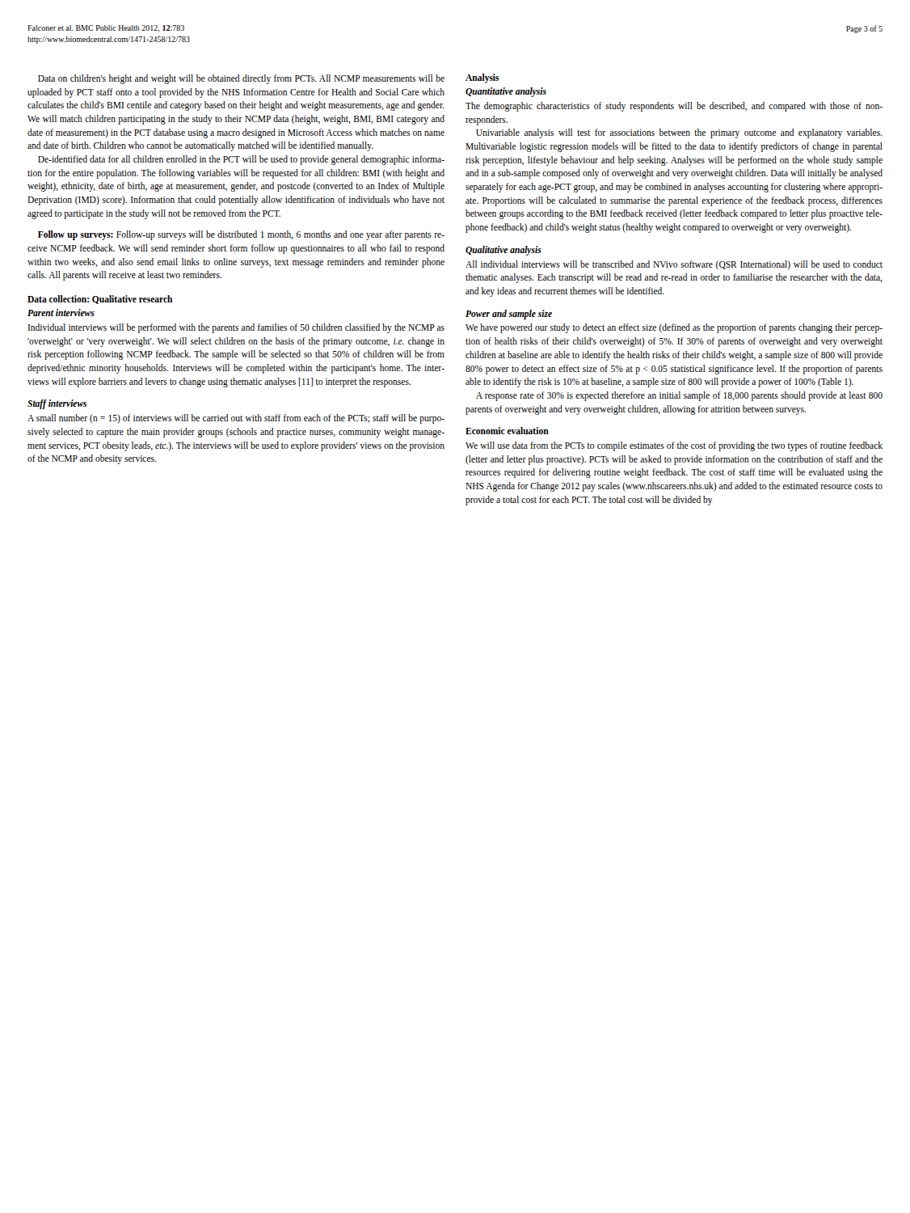Falconer et al. BMC Public Health 2012, 12:783 http://www.biomedcentral.com/1471-2458/12/783
Page 3 of 5
Data on children's height and weight will be obtained directly from PCTs. All NCMP measurements will be uploaded by PCT staff onto a tool provided by the NHS Information Centre for Health and Social Care which calculates the child's BMI centile and category based on their height and weight measurements, age and gender. We will match children participating in the study to their NCMP data (height, weight, BMI, BMI category and date of measurement) in the PCT database using a macro designed in Microsoft Access which matches on name and date of birth. Children who cannot be automatically matched will be identified manually.
De-identified data for all children enrolled in the PCT will be used to provide general demographic information for the entire population. The following variables will be requested for all children: BMI (with height and weight), ethnicity, date of birth, age at measurement, gender, and postcode (converted to an Index of Multiple Deprivation (IMD) score). Information that could potentially allow identification of individuals who have not agreed to participate in the study will not be removed from the PCT.
Follow up surveys: Follow-up surveys will be distributed 1 month, 6 months and one year after parents receive NCMP feedback. We will send reminder short form follow up questionnaires to all who fail to respond within two weeks, and also send email links to online surveys, text message reminders and reminder phone calls. All parents will receive at least two reminders.
Data collection: Qualitative research
Parent interviews
Individual interviews will be performed with the parents and families of 50 children classified by the NCMP as 'overweight' or 'very overweight'. We will select children on the basis of the primary outcome, i.e. change in risk perception following NCMP feedback. The sample will be selected so that 50% of children will be from deprived/ethnic minority households. Interviews will be completed within the participant's home. The interviews will explore barriers and levers to change using thematic analyses [11] to interpret the responses.
Staff interviews
A small number (n = 15) of interviews will be carried out with staff from each of the PCTs; staff will be purposively selected to capture the main provider groups (schools and practice nurses, community weight management services, PCT obesity leads, etc.). The interviews will be used to explore providers' views on the provision of the NCMP and obesity services.
Analysis
Quantitative analysis
The demographic characteristics of study respondents will be described, and compared with those of non-responders.
Univariable analysis will test for associations between the primary outcome and explanatory variables. Multivariable logistic regression models will be fitted to the data to identify predictors of change in parental risk perception, lifestyle behaviour and help seeking. Analyses will be performed on the whole study sample and in a sub-sample composed only of overweight and very overweight children. Data will initially be analysed separately for each age-PCT group, and may be combined in analyses accounting for clustering where appropriate. Proportions will be calculated to summarise the parental experience of the feedback process, differences between groups according to the BMI feedback received (letter feedback compared to letter plus proactive telephone feedback) and child's weight status (healthy weight compared to overweight or very overweight).
Qualitative analysis
All individual interviews will be transcribed and NVivo software (QSR International) will be used to conduct thematic analyses. Each transcript will be read and re-read in order to familiarise the researcher with the data, and key ideas and recurrent themes will be identified.
Power and sample size
We have powered our study to detect an effect size (defined as the proportion of parents changing their perception of health risks of their child's overweight) of 5%. If 30% of parents of overweight and very overweight children at baseline are able to identify the health risks of their child's weight, a sample size of 800 will provide 80% power to detect an effect size of 5% at p < 0.05 statistical significance level. If the proportion of parents able to identify the risk is 10% at baseline, a sample size of 800 will provide a power of 100% (Table 1).
A response rate of 30% is expected therefore an initial sample of 18,000 parents should provide at least 800 parents of overweight and very overweight children, allowing for attrition between surveys.
Economic evaluation
We will use data from the PCTs to compile estimates of the cost of providing the two types of routine feedback (letter and letter plus proactive). PCTs will be asked to provide information on the contribution of staff and the resources required for delivering routine weight feedback. The cost of staff time will be evaluated using the NHS Agenda for Change 2012 pay scales (www.nhscareers.nhs.uk) and added to the estimated resource costs to provide a total cost for each PCT. The total cost will be divided by